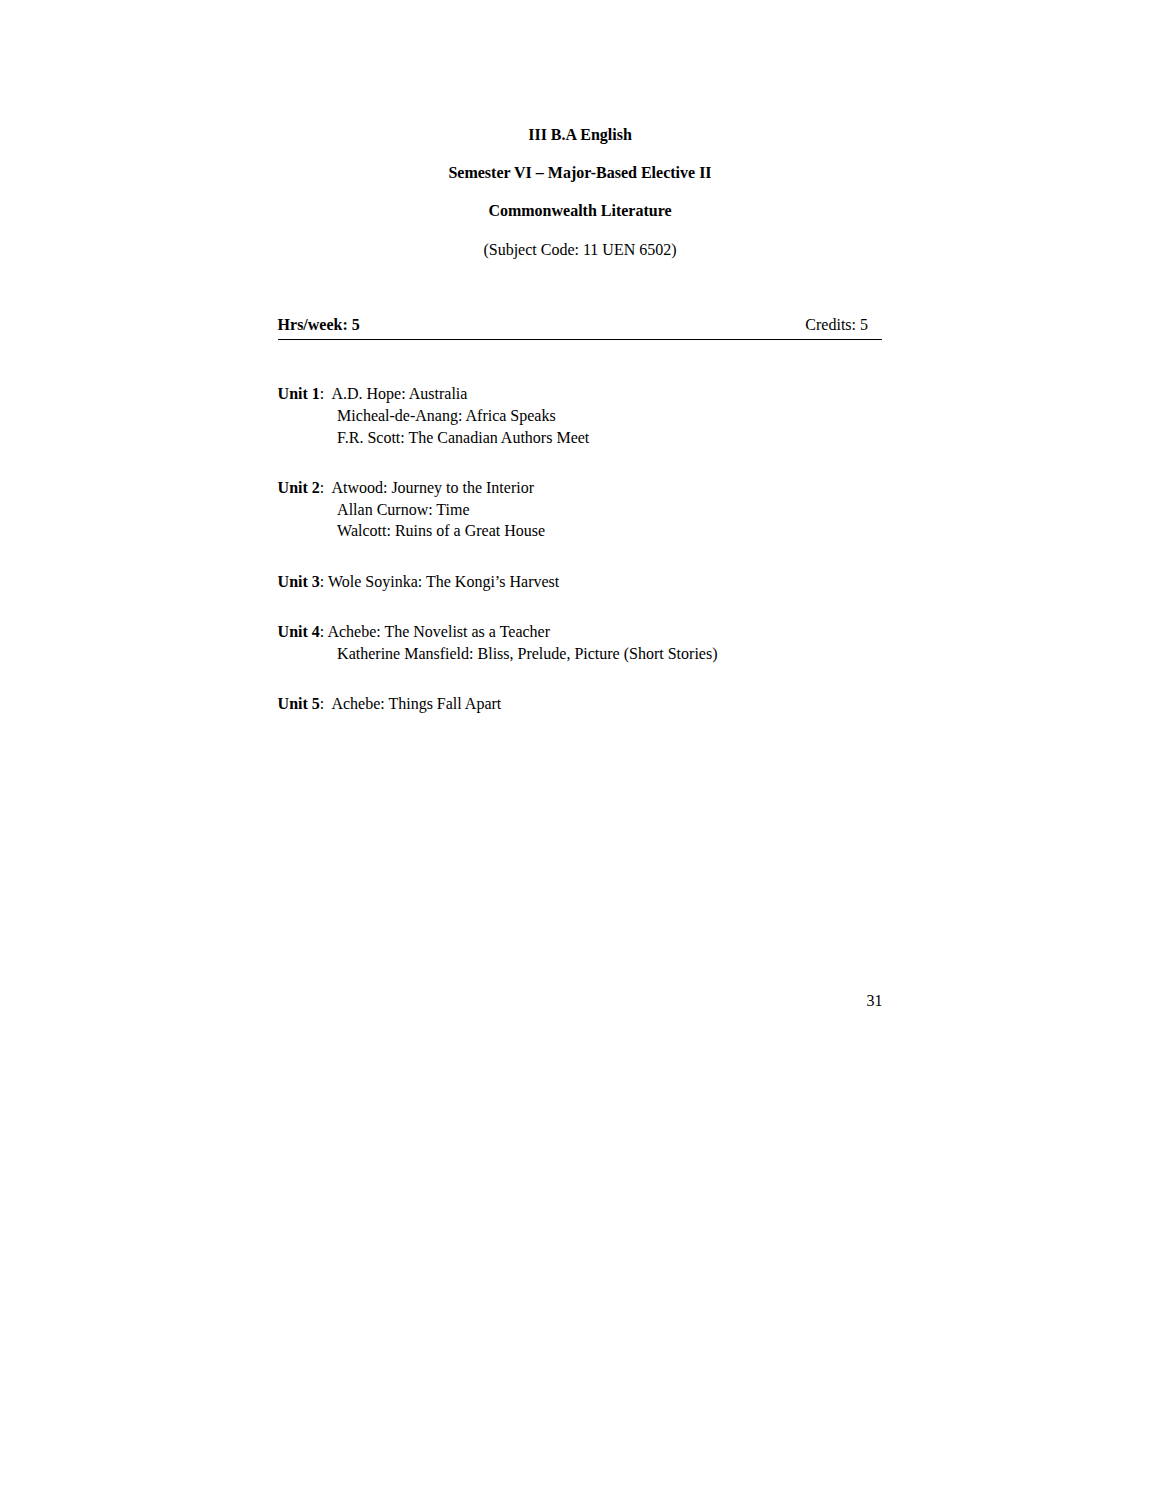III B.A English
Semester VI – Major-Based Elective II
Commonwealth Literature
(Subject Code: 11 UEN 6502)
Hrs/week: 5 Credits: 5
Unit 1: A.D. Hope: Australia
Micheal-de-Anang: Africa Speaks
F.R. Scott: The Canadian Authors Meet
Unit 2: Atwood: Journey to the Interior
Allan Curnow: Time
Walcott: Ruins of a Great House
Unit 3: Wole Soyinka: The Kongi’s Harvest
Unit 4: Achebe: The Novelist as a Teacher
Katherine Mansfield: Bliss, Prelude, Picture (Short Stories)
Unit 5: Achebe: Things Fall Apart
31